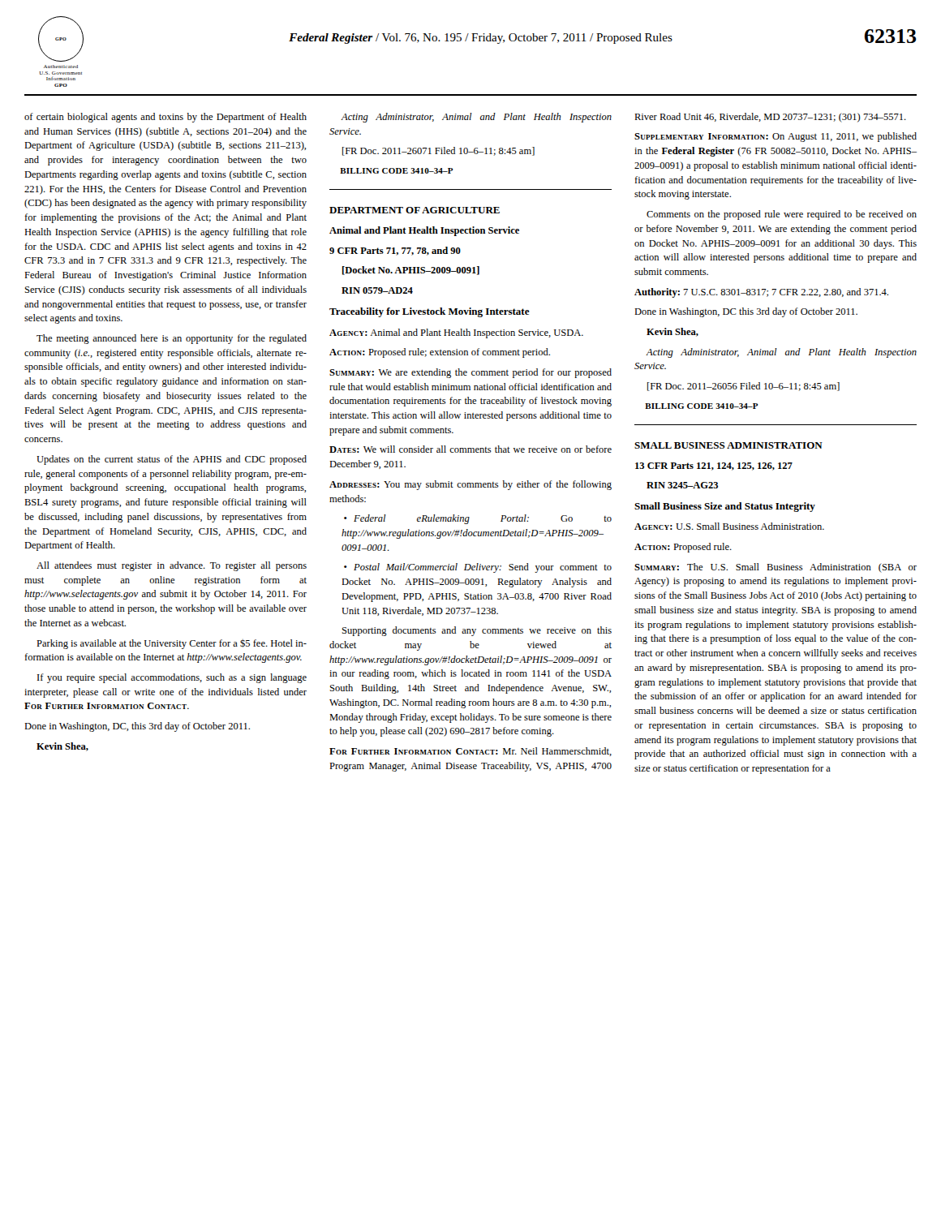GPO
Authenticated
U.S. Government
Information
GPO
Federal Register / Vol. 76, No. 195 / Friday, October 7, 2011 / Proposed Rules
62313
of certain biological agents and toxins by the Department of Health and Human Services (HHS) (subtitle A, sections 201–204) and the Department of Agriculture (USDA) (subtitle B, sections 211–213), and provides for interagency coordination between the two Departments regarding overlap agents and toxins (subtitle C, section 221). For the HHS, the Centers for Disease Control and Prevention (CDC) has been designated as the agency with primary responsibility for implementing the provisions of the Act; the Animal and Plant Health Inspection Service (APHIS) is the agency fulfilling that role for the USDA. CDC and APHIS list select agents and toxins in 42 CFR 73.3 and in 7 CFR 331.3 and 9 CFR 121.3, respectively. The Federal Bureau of Investigation's Criminal Justice Information Service (CJIS) conducts security risk assessments of all individuals and nongovernmental entities that request to possess, use, or transfer select agents and toxins.
The meeting announced here is an opportunity for the regulated community (i.e., registered entity responsible officials, alternate responsible officials, and entity owners) and other interested individuals to obtain specific regulatory guidance and information on standards concerning biosafety and biosecurity issues related to the Federal Select Agent Program. CDC, APHIS, and CJIS representatives will be present at the meeting to address questions and concerns.
Updates on the current status of the APHIS and CDC proposed rule, general components of a personnel reliability program, pre-employment background screening, occupational health programs, BSL4 surety programs, and future responsible official training will be discussed, including panel discussions, by representatives from the Department of Homeland Security, CJIS, APHIS, CDC, and Department of Health.
All attendees must register in advance. To register all persons must complete an online registration form at http://www.selectagents.gov and submit it by October 14, 2011. For those unable to attend in person, the workshop will be available over the Internet as a webcast.
Parking is available at the University Center for a $5 fee. Hotel information is available on the Internet at http://www.selectagents.gov.
If you require special accommodations, such as a sign language interpreter, please call or write one of the individuals listed under For Further Information Contact.
Done in Washington, DC, this 3rd day of October 2011.
Kevin Shea,
Acting Administrator, Animal and Plant Health Inspection Service.
[FR Doc. 2011–26071 Filed 10–6–11; 8:45 am]
BILLING CODE 3410–34–P
DEPARTMENT OF AGRICULTURE
Animal and Plant Health Inspection Service
9 CFR Parts 71, 77, 78, and 90
[Docket No. APHIS–2009–0091]
RIN 0579–AD24
Traceability for Livestock Moving Interstate
Agency: Animal and Plant Health Inspection Service, USDA.
Action: Proposed rule; extension of comment period.
Summary: We are extending the comment period for our proposed rule that would establish minimum national official identification and documentation requirements for the traceability of livestock moving interstate. This action will allow interested persons additional time to prepare and submit comments.
Dates: We will consider all comments that we receive on or before December 9, 2011.
Addresses: You may submit comments by either of the following methods:
Federal eRulemaking Portal: Go to http://www.regulations.gov/#!documentDetail;D=APHIS–2009–0091–0001.
Postal Mail/Commercial Delivery: Send your comment to Docket No. APHIS–2009–0091, Regulatory Analysis and Development, PPD, APHIS, Station 3A–03.8, 4700 River Road Unit 118, Riverdale, MD 20737–1238.
Supporting documents and any comments we receive on this docket may be viewed at http://www.regulations.gov/#!docketDetail;D=APHIS–2009–0091 or in our reading room, which is located in room 1141 of the USDA South Building, 14th Street and Independence Avenue, SW., Washington, DC. Normal reading room hours are 8 a.m. to 4:30 p.m., Monday through Friday, except holidays. To be sure someone is there to help you, please call (202) 690–2817 before coming.
For Further Information Contact: Mr. Neil Hammerschmidt, Program Manager, Animal Disease Traceability, VS, APHIS, 4700 River Road Unit 46, Riverdale, MD 20737–1231; (301) 734–5571.
Supplementary Information: On August 11, 2011, we published in the Federal Register (76 FR 50082–50110, Docket No. APHIS–2009–0091) a proposal to establish minimum national official identification and documentation requirements for the traceability of livestock moving interstate.
Comments on the proposed rule were required to be received on or before November 9, 2011. We are extending the comment period on Docket No. APHIS–2009–0091 for an additional 30 days. This action will allow interested persons additional time to prepare and submit comments.
Authority: 7 U.S.C. 8301–8317; 7 CFR 2.22, 2.80, and 371.4.
Done in Washington, DC this 3rd day of October 2011.
Kevin Shea,
Acting Administrator, Animal and Plant Health Inspection Service.
[FR Doc. 2011–26056 Filed 10–6–11; 8:45 am]
BILLING CODE 3410–34–P
SMALL BUSINESS ADMINISTRATION
13 CFR Parts 121, 124, 125, 126, 127
RIN 3245–AG23
Small Business Size and Status Integrity
Agency: U.S. Small Business Administration.
Action: Proposed rule.
Summary: The U.S. Small Business Administration (SBA or Agency) is proposing to amend its regulations to implement provisions of the Small Business Jobs Act of 2010 (Jobs Act) pertaining to small business size and status integrity. SBA is proposing to amend its program regulations to implement statutory provisions establishing that there is a presumption of loss equal to the value of the contract or other instrument when a concern willfully seeks and receives an award by misrepresentation. SBA is proposing to amend its program regulations to implement statutory provisions that provide that the submission of an offer or application for an award intended for small business concerns will be deemed a size or status certification or representation in certain circumstances. SBA is proposing to amend its program regulations to implement statutory provisions that provide that an authorized official must sign in connection with a size or status certification or representation for a